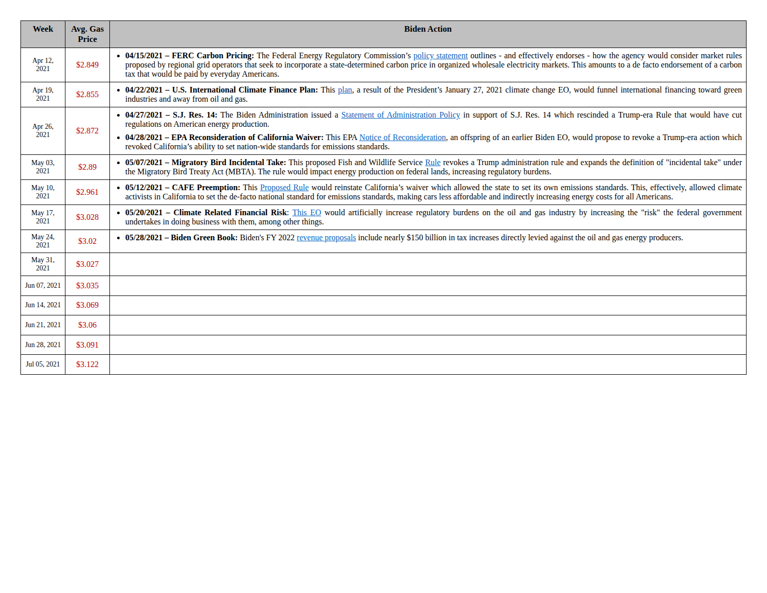| Week | Avg. Gas Price | Biden Action |
| --- | --- | --- |
| Apr 12, 2021 | $2.849 | 04/15/2021 – FERC Carbon Pricing: The Federal Energy Regulatory Commission’s policy statement outlines - and effectively endorses - how the agency would consider market rules proposed by regional grid operators that seek to incorporate a state-determined carbon price in organized wholesale electricity markets. This amounts to a de facto endorsement of a carbon tax that would be paid by everyday Americans. |
| Apr 19, 2021 | $2.855 | 04/22/2021 – U.S. International Climate Finance Plan: This plan , a result of the President’s January 27, 2021 climate change EO, would funnel international financing toward green industries and away from oil and gas. |
| Apr 26, 2021 | $2.872 | 04/27/2021 – S.J. Res. 14: The Biden Administration issued a Statement of Administration Policy in support of S.J. Res. 14 which rescinded a Trump-era Rule that would have cut regulations on American energy production. 04/28/2021 – EPA Reconsideration of California Waiver: This EPA Notice of Reconsideration , an offspring of an earlier Biden EO, would propose to revoke a Trump-era action which revoked California’s ability to set nation-wide standards for emissions standards. |
| May 03, 2021 | $2.89 | 05/07/2021 – Migratory Bird Incidental Take: This proposed Fish and Wildlife Service Rule revokes a Trump administration rule and expands the definition of "incidental take" under the Migratory Bird Treaty Act (MBTA). The rule would impact energy production on federal lands, increasing regulatory burdens. |
| May 10, 2021 | $2.961 | 05/12/2021 – CAFE Preemption: This Proposed Rule would reinstate California’s waiver which allowed the state to set its own emissions standards. This, effectively, allowed climate activists in California to set the de-facto national standard for emissions standards, making cars less affordable and indirectly increasing energy costs for all Americans. |
| May 17, 2021 | $3.028 | 05/20/2021 – Climate Related Financial Risk : This EO would artificially increase regulatory burdens on the oil and gas industry by increasing the "risk" the federal government undertakes in doing business with them, among other things. |
| May 24, 2021 | $3.02 | 05/28/2021 – Biden Green Book: Biden's FY 2022 revenue proposals include nearly $150 billion in tax increases directly levied against the oil and gas energy producers. |
| May 31, 2021 | $3.027 | |
| Jun 07, 2021 | $3.035 | |
| Jun 14, 2021 | $3.069 | |
| Jun 21, 2021 | $3.06 | |
| Jun 28, 2021 | $3.091 | |
| Jul 05, 2021 | $3.122 | |